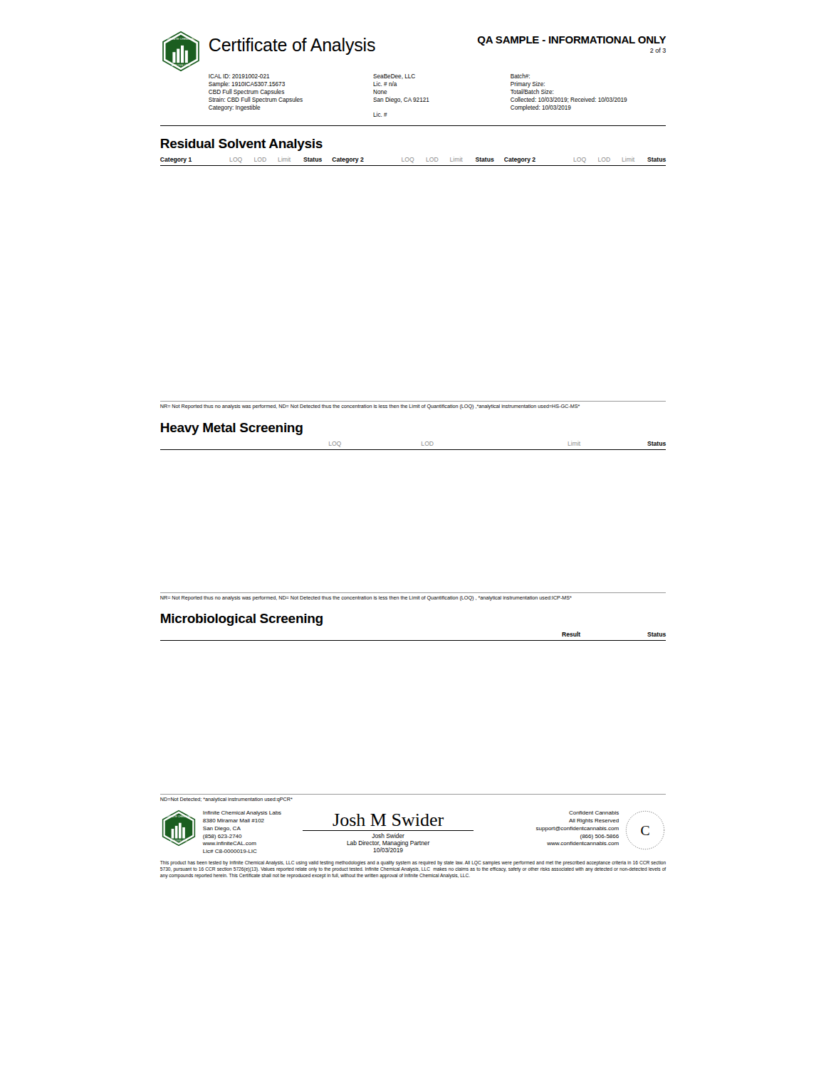INFINITE CHEMICAL ANALYSIS LABS
Certificate of Analysis
QA SAMPLE - INFORMATIONAL ONLY
2 of 3
ICAL ID: 20191002-021
Sample: 1910ICA5307.15673
CBD Full Spectrum Capsules
Strain: CBD Full Spectrum Capsules
Category: Ingestible
SeaBeDee, LLC
Lic. # n/a
None
San Diego, CA 92121
Lic. #
Batch#:
Primary Size:
Total/Batch Size:
Collected: 10/03/2019; Received: 10/03/2019
Completed: 10/03/2019
Residual Solvent Analysis
Category 1
LOQ
LOD
Limit
Status
Category 2
LOQ
LOD
Limit
Status
Category 2
LOQ
LOD
Limit
Status
NR= Not Reported thus no analysis was performed, ND= Not Detected thus the concentration is less then the Limit of Quantification (LOQ) ,*analytical instrumentation used=HS-GC-MS*
Heavy Metal Screening
LOQ
LOD
Limit
Status
NR= Not Reported thus no analysis was performed, ND= Not Detected thus the concentration is less then the Limit of Quantification (LOQ) , *analytical instrumentation used:ICP-MS*
Microbiological Screening
Result
Status
ND=Not Detected; *analytical instrumentation used:qPCR*
INFINITE CHEMICAL ANALYSIS LABS
Infinite Chemical Analysis Labs
8380 Miramar Mall #102
San Diego, CA
(858) 623-2740
www.infiniteCAL.com
Lic# C8-0000019-LIC
Josh M Swider
Josh Swider
Lab Director, Managing Partner
10/03/2019
Confident Cannabis
All Rights Reserved
support@confidentcannabis.com
(866) 506-5866
www.confidentcannabis.com
C
This product has been tested by Infinite Chemical Analysis, LLC using valid testing methodologies and a quality system as required by state law. All LQC samples were performed and met the prescribed acceptance criteria in 16 CCR section 5730, pursuant to 16 CCR section 5726(e)(13). Values reported relate only to the product tested. Infinite Chemical Analysis, LLC makes no claims as to the efficacy, safety or other risks associated with any detected or non-detected levels of any compounds reported herein. This Certificate shall not be reproduced except in full, without the written approval of Infinite Chemical Analysis, LLC.